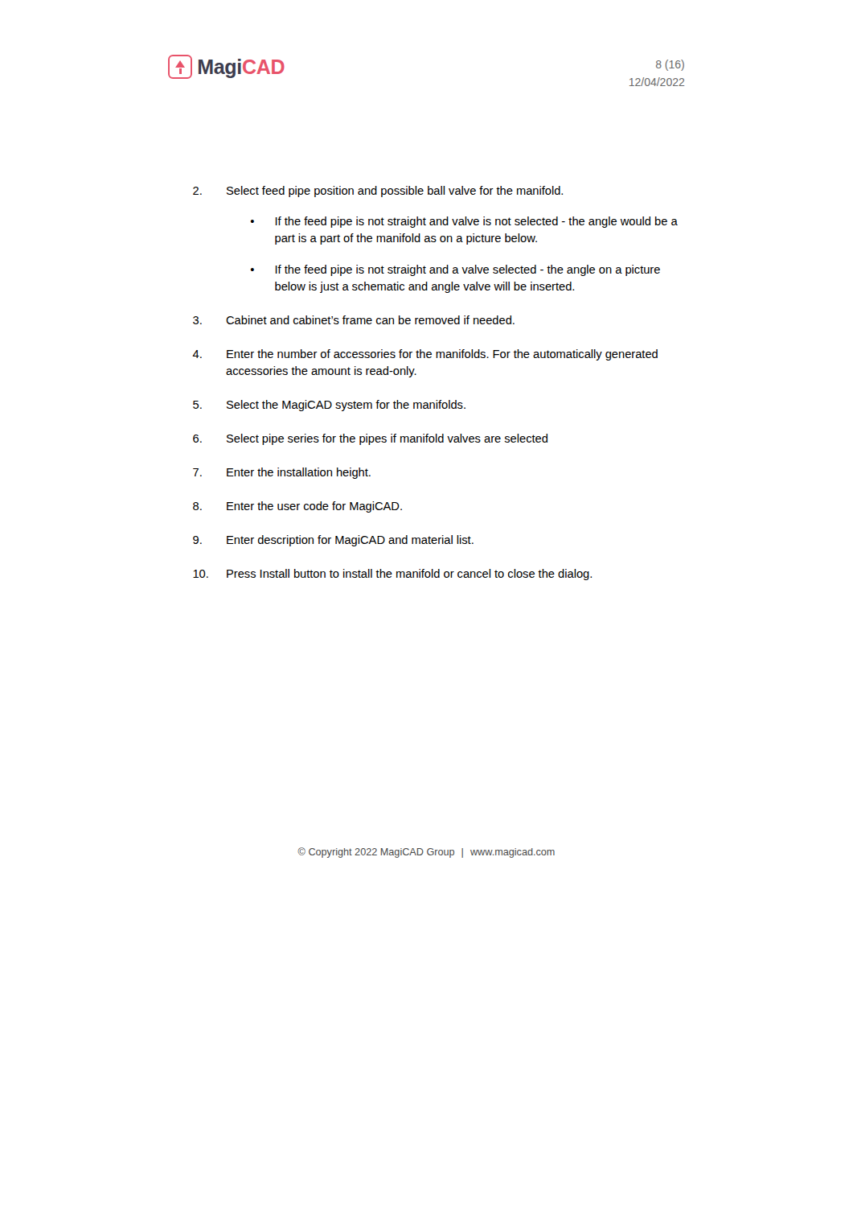Magi CAD
8 (16)
12/04/2022
Select feed pipe position and possible ball valve for the manifold.
If the feed pipe is not straight and valve is not selected - the angle would be a part is a part of the manifold as on a picture below.
If the feed pipe is not straight and a valve selected - the angle on a picture below is just a schematic and angle valve will be inserted.
Cabinet and cabinet’s frame can be removed if needed.
Enter the number of accessories for the manifolds. For the automatically generated accessories the amount is read-only.
Select the MagiCAD system for the manifolds.
Select pipe series for the pipes if manifold valves are selected
Enter the installation height.
Enter the user code for MagiCAD.
Enter description for MagiCAD and material list.
Press Install button to install the manifold or cancel to close the dialog.
© Copyright 2022 MagiCAD Group|www.magicad.com